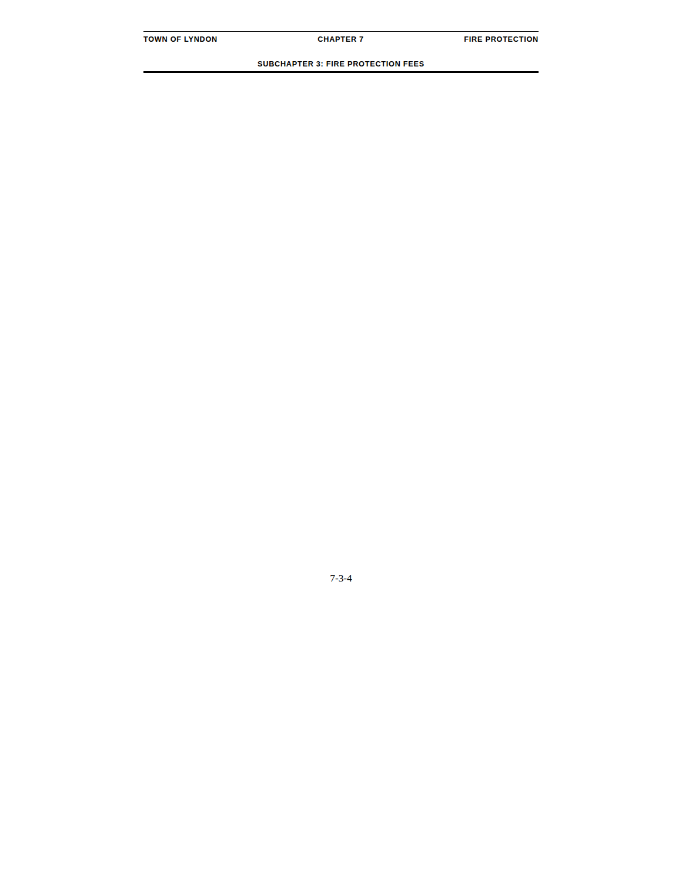TOWN OF LYNDON CHAPTER 7 FIRE PROTECTION
SUBCHAPTER 3: FIRE PROTECTION FEES
7-3-4